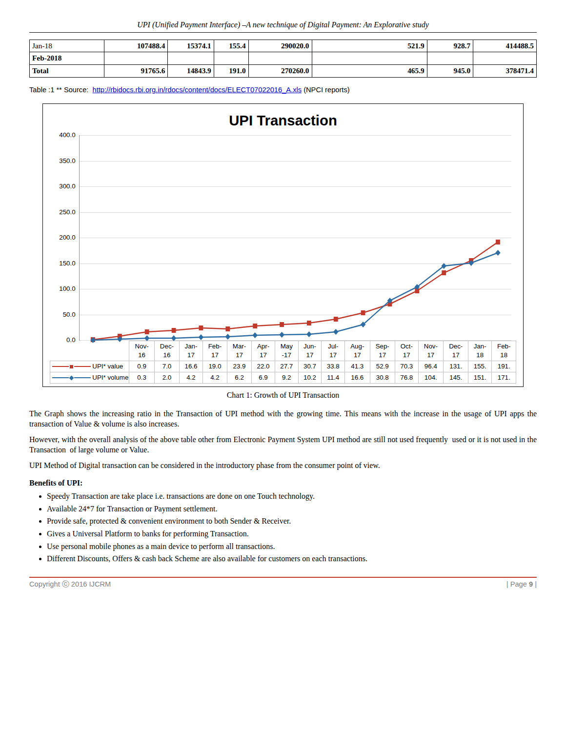UPI (Unified Payment Interface) –A new technique of Digital Payment: An Explorative study
| Jan-18 | 107488.4 | 15374.1 | 155.4 | 290020.0 | 521.9 | 928.7 | 414488.5 |
| Feb-2018 | | | | | | | |
| Total | 91765.6 | 14843.9 | 191.0 | 270260.0 | 465.9 | 945.0 | 378471.4 |
Table :1 ** Source: http://rbidocs.rbi.org.in/rdocs/content/docs/ELECT07022016_A.xls (NPCI reports)
UPI Transaction
400.0
350.0
300.0
250.0
200.0
150.0
100.0
50.0
0.0
| | Nov- 16 | Dec- 16 | Jan- 17 | Feb- 17 | Mar- 17 | Apr- 17 | May -17 | Jun- 17 | Jul- 17 | Aug- 17 | Sep- 17 | Oct- 17 | Nov- 17 | Dec- 17 | Jan- 18 | Feb- 18 |
| UPI* value | 0.9 | 7.0 | 16.6 | 19.0 | 23.9 | 22.0 | 27.7 | 30.7 | 33.8 | 41.3 | 52.9 | 70.3 | 96.4 | 131. | 155. | 191. |
| UPI* volume | 0.3 | 2.0 | 4.2 | 4.2 | 6.2 | 6.9 | 9.2 | 10.2 | 11.4 | 16.6 | 30.8 | 76.8 | 104. | 145. | 151. | 171. |
Chart 1: Growth of UPI Transaction
The Graph shows the increasing ratio in the Transaction of UPI method with the growing time. This means with the increase in the usage of UPI apps the transaction of Value & volume is also increases.
However, with the overall analysis of the above table other from Electronic Payment System UPI method are still not used frequently used or it is not used in the Transaction of large volume or Value.
UPI Method of Digital transaction can be considered in the introductory phase from the consumer point of view.
Benefits of UPI:
Speedy Transaction are take place i.e. transactions are done on one Touch technology.
Available 24*7 for Transaction or Payment settlement.
Provide safe, protected & convenient environment to both Sender & Receiver.
Gives a Universal Platform to banks for performing Transaction.
Use personal mobile phones as a main device to perform all transactions.
Different Discounts, Offers & cash back Scheme are also available for customers on each transactions.
Copyright ⓒ 2016 IJCRM
| Page 9 |